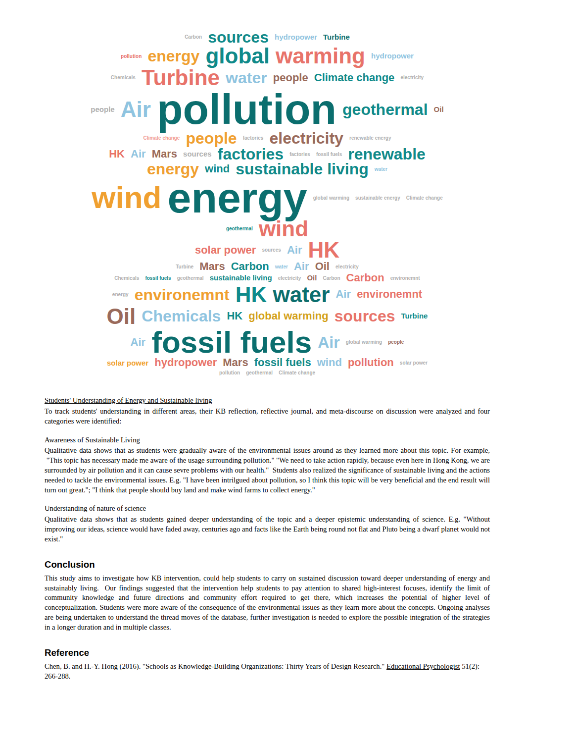Carbon sources hydropower Turbine
pollution energy global warming hydropower
Chemicals Turbine water people Climate change electricity
people Air pollution geothermal Oil
Climate change people factories electricity renewable energy
HK Air Mars sources factories factories fossil fuels renewable energy wind sustainable living water
wind energy global warming sustainable energy Climate change geothermal wind
solar power sources Air HK
Turbine Mars Carbon water Air Oil electricity
Chemicals fossil fuels geothermal sustainable living electricity Oil Carbon Carbon environemnt
energy environemnt HK water Air environemnt
Oil Chemicals HK global warming sources Turbine
Air fossil fuels Air global warming people
solar power hydropower Mars fossil fuels wind pollution solar power
pollution geothermal Climate change
Students' Understanding of Energy and Sustainable living
To track students' understanding in different areas, their KB reflection, reflective journal, and meta-discourse on discussion were analyzed and four categories were identified:
Awareness of Sustainable Living
Qualitative data shows that as students were gradually aware of the environmental issues around as they learned more about this topic. For example, "This topic has necessary made me aware of the usage surrounding pollution." "We need to take action rapidly, because even here in Hong Kong, we are surrounded by air pollution and it can cause sevre problems with our health." Students also realized the significance of sustainable living and the actions needed to tackle the environmental issues. E.g. "I have been intrilgued about pollution, so I think this topic will be very beneficial and the end result will turn out great."; "I think that people should buy land and make wind farms to collect energy."
Understanding of nature of science
Qualitative data shows that as students gained deeper understanding of the topic and a deeper epistemic understanding of science. E.g. "Without improving our ideas, science would have faded away, centuries ago and facts like the Earth being round not flat and Pluto being a dwarf planet would not exist."
Conclusion
This study aims to investigate how KB intervention, could help students to carry on sustained discussion toward deeper understanding of energy and sustainably living. Our findings suggested that the intervention help students to pay attention to shared high-interest focuses, identify the limit of community knowledge and future directions and community effort required to get there, which increases the potential of higher level of conceptualization. Students were more aware of the consequence of the environmental issues as they learn more about the concepts. Ongoing analyses are being undertaken to understand the thread moves of the database, further investigation is needed to explore the possible integration of the strategies in a longer duration and in multiple classes.
Reference
Chen, B. and H.-Y. Hong (2016). "Schools as Knowledge-Building Organizations: Thirty Years of Design Research." Educational Psychologist 51(2): 266-288.